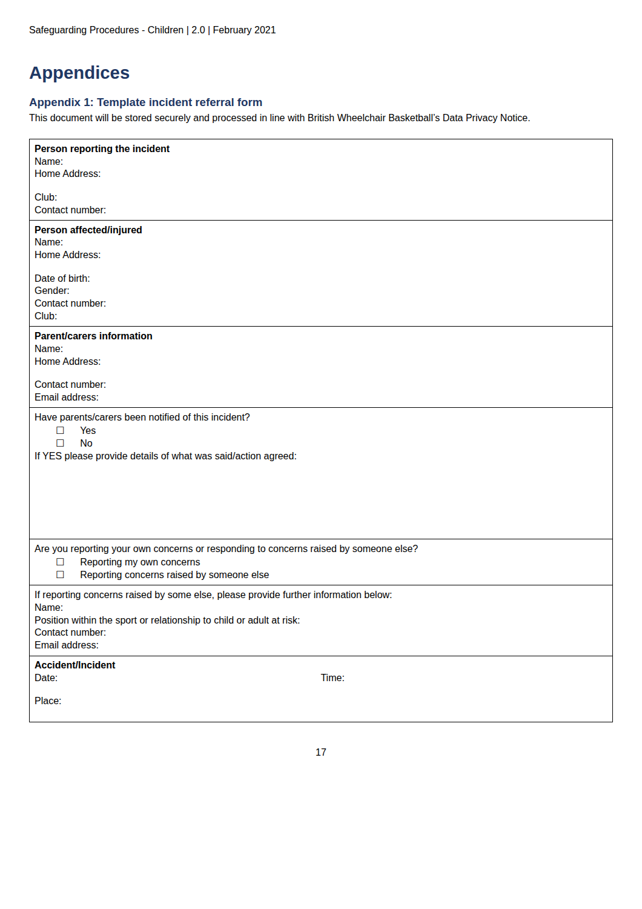Safeguarding Procedures - Children | 2.0 | February 2021
Appendices
Appendix 1: Template incident referral form
This document will be stored securely and processed in line with British Wheelchair Basketball’s Data Privacy Notice.
| Person reporting the incident Name: Home Address: Club: Contact number: |
| Person affected/injured Name: Home Address: Date of birth: Gender: Contact number: Club: |
| Parent/carers information Name: Home Address: Contact number: Email address: |
| Have parents/carers been notified of this incident? ☐ Yes ☐ No If YES please provide details of what was said/action agreed: |
| Are you reporting your own concerns or responding to concerns raised by someone else? ☐ Reporting my own concerns ☐ Reporting concerns raised by someone else |
| If reporting concerns raised by some else, please provide further information below: Name: Position within the sport or relationship to child or adult at risk: Contact number: Email address: |
| Accident/Incident Date: Time: Place: |
17